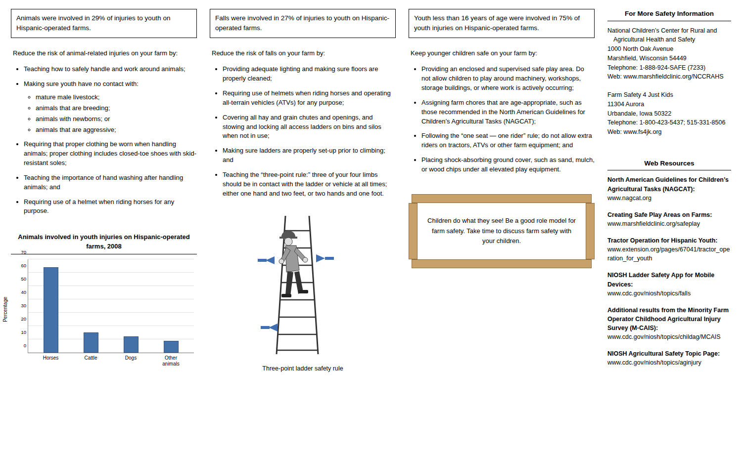Animals were involved in 29% of injuries to youth on Hispanic-operated farms.
Reduce the risk of animal-related injuries on your farm by:
Teaching how to safely handle and work around animals;
Making sure youth have no contact with:
mature male livestock;
animals that are breeding;
animals with newborns; or
animals that are aggressive;
Requiring that proper clothing be worn when handling animals; proper clothing includes closed-toe shoes with skid-resistant soles;
Teaching the importance of hand washing after handling animals; and
Requiring use of a helmet when riding horses for any purpose.
Animals involved in youth injuries on Hispanic-operated farms, 2008
Percentage
0 10 20 30 40 50 60 70
Horses Cattle Dogs Other animals
Falls were involved in 27% of injuries to youth on Hispanic-operated farms.
Reduce the risk of falls on your farm by:
Providing adequate lighting and making sure floors are properly cleaned;
Requiring use of helmets when riding horses and operating all-terrain vehicles (ATVs) for any purpose;
Covering all hay and grain chutes and openings, and stowing and locking all access ladders on bins and silos when not in use;
Making sure ladders are properly set-up prior to climbing; and
Teaching the “three-point rule:” three of your four limbs should be in contact with the ladder or vehicle at all times; either one hand and two feet, or two hands and one foot.
Three-point ladder safety rule
Youth less than 16 years of age were involved in 75% of youth injuries on Hispanic-operated farms.
Keep younger children safe on your farm by:
Providing an enclosed and supervised safe play area. Do not allow children to play around machinery, workshops, storage buildings, or where work is actively occurring;
Assigning farm chores that are age-appropriate, such as those recommended in the North American Guidelines for Children’s Agricultural Tasks (NAGCAT);
Following the “one seat — one rider” rule; do not allow extra riders on tractors, ATVs or other farm equipment; and
Placing shock-absorbing ground cover, such as sand, mulch, or wood chips under all elevated play equipment.
Children do what they see! Be a good role model for farm safety. Take time to discuss farm safety with your children.
For More Safety Information
National Children’s Center for Rural and Agricultural Health and Safety 1000 North Oak Avenue
Marshfield, Wisconsin 54449
Telephone: 1-888-924-SAFE (7233)
Web: www.marshfieldclinic.org/NCCRAHS
Farm Safety 4 Just Kids
11304 Aurora
Urbandale, Iowa 50322
Telephone: 1-800-423-5437; 515-331-8506
Web: www.fs4jk.org
Web Resources
North American Guidelines for Children’s Agricultural Tasks (NAGCAT): www.nagcat.org
Creating Safe Play Areas on Farms: www.marshfieldclinic.org/safeplay
Tractor Operation for Hispanic Youth: www.extension.org/pages/67041/tractor_operation_for_youth
NIOSH Ladder Safety App for Mobile Devices: www.cdc.gov/niosh/topics/falls
Additional results from the Minority Farm Operator Childhood Agricultural Injury Survey (M-CAIS): www.cdc.gov/niosh/topics/childag/MCAIS
NIOSH Agricultural Safety Topic Page: www.cdc.gov/niosh/topics/aginjury